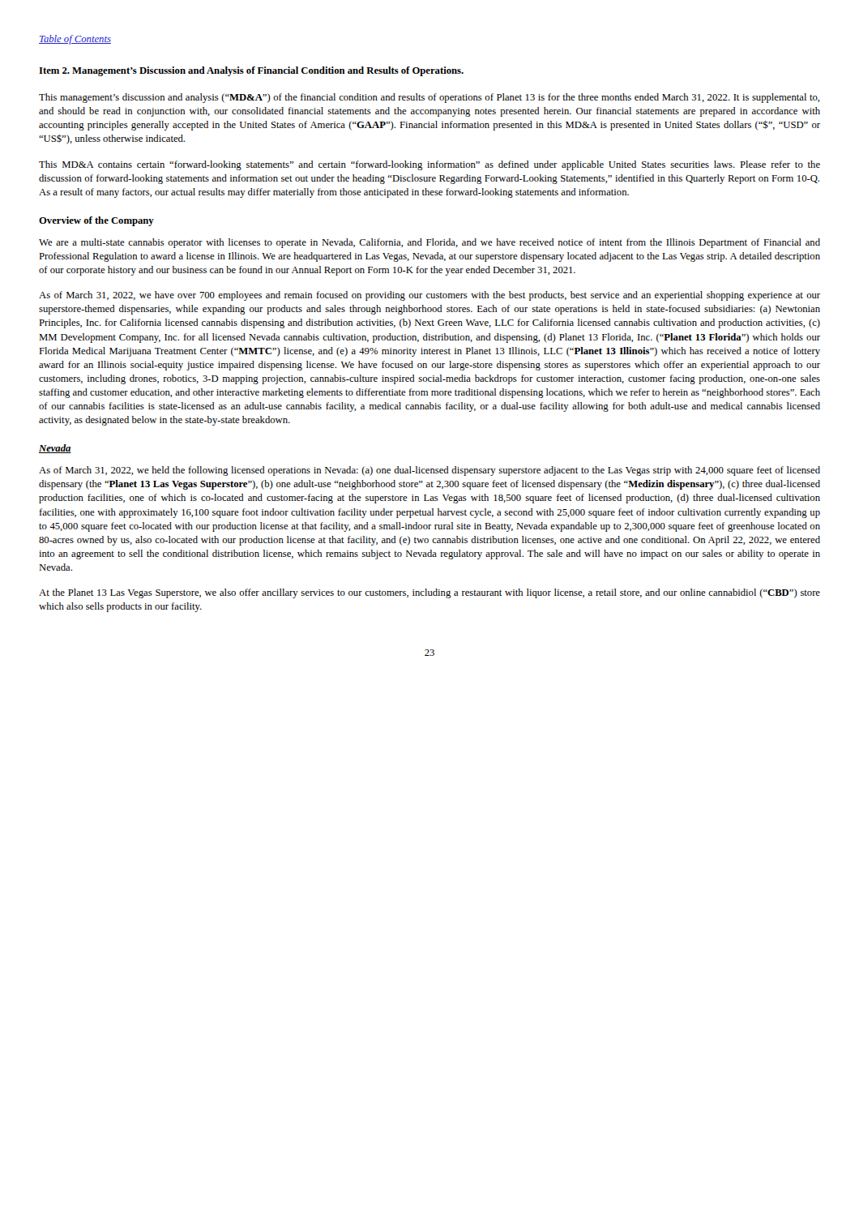Table of Contents
Item 2. Management’s Discussion and Analysis of Financial Condition and Results of Operations.
This management’s discussion and analysis (“MD&A”) of the financial condition and results of operations of Planet 13 is for the three months ended March 31, 2022. It is supplemental to, and should be read in conjunction with, our consolidated financial statements and the accompanying notes presented herein. Our financial statements are prepared in accordance with accounting principles generally accepted in the United States of America (“GAAP”). Financial information presented in this MD&A is presented in United States dollars (“$”, “USD” or “US$”), unless otherwise indicated.
This MD&A contains certain “forward-looking statements” and certain “forward-looking information” as defined under applicable United States securities laws. Please refer to the discussion of forward-looking statements and information set out under the heading “Disclosure Regarding Forward-Looking Statements,” identified in this Quarterly Report on Form 10-Q. As a result of many factors, our actual results may differ materially from those anticipated in these forward-looking statements and information.
Overview of the Company
We are a multi-state cannabis operator with licenses to operate in Nevada, California, and Florida, and we have received notice of intent from the Illinois Department of Financial and Professional Regulation to award a license in Illinois. We are headquartered in Las Vegas, Nevada, at our superstore dispensary located adjacent to the Las Vegas strip. A detailed description of our corporate history and our business can be found in our Annual Report on Form 10-K for the year ended December 31, 2021.
As of March 31, 2022, we have over 700 employees and remain focused on providing our customers with the best products, best service and an experiential shopping experience at our superstore-themed dispensaries, while expanding our products and sales through neighborhood stores. Each of our state operations is held in state-focused subsidiaries: (a) Newtonian Principles, Inc. for California licensed cannabis dispensing and distribution activities, (b) Next Green Wave, LLC for California licensed cannabis cultivation and production activities, (c) MM Development Company, Inc. for all licensed Nevada cannabis cultivation, production, distribution, and dispensing, (d) Planet 13 Florida, Inc. (“Planet 13 Florida”) which holds our Florida Medical Marijuana Treatment Center (“MMTC”) license, and (e) a 49% minority interest in Planet 13 Illinois, LLC (“Planet 13 Illinois”) which has received a notice of lottery award for an Illinois social-equity justice impaired dispensing license. We have focused on our large-store dispensing stores as superstores which offer an experiential approach to our customers, including drones, robotics, 3-D mapping projection, cannabis-culture inspired social-media backdrops for customer interaction, customer facing production, one-on-one sales staffing and customer education, and other interactive marketing elements to differentiate from more traditional dispensing locations, which we refer to herein as “neighborhood stores”. Each of our cannabis facilities is state-licensed as an adult-use cannabis facility, a medical cannabis facility, or a dual-use facility allowing for both adult-use and medical cannabis licensed activity, as designated below in the state-by-state breakdown.
Nevada
As of March 31, 2022, we held the following licensed operations in Nevada: (a) one dual-licensed dispensary superstore adjacent to the Las Vegas strip with 24,000 square feet of licensed dispensary (the “Planet 13 Las Vegas Superstore”), (b) one adult-use “neighborhood store” at 2,300 square feet of licensed dispensary (the “Medizin dispensary”), (c) three dual-licensed production facilities, one of which is co-located and customer-facing at the superstore in Las Vegas with 18,500 square feet of licensed production, (d) three dual-licensed cultivation facilities, one with approximately 16,100 square foot indoor cultivation facility under perpetual harvest cycle, a second with 25,000 square feet of indoor cultivation currently expanding up to 45,000 square feet co-located with our production license at that facility, and a small-indoor rural site in Beatty, Nevada expandable up to 2,300,000 square feet of greenhouse located on 80-acres owned by us, also co-located with our production license at that facility, and (e) two cannabis distribution licenses, one active and one conditional. On April 22, 2022, we entered into an agreement to sell the conditional distribution license, which remains subject to Nevada regulatory approval. The sale and will have no impact on our sales or ability to operate in Nevada.
At the Planet 13 Las Vegas Superstore, we also offer ancillary services to our customers, including a restaurant with liquor license, a retail store, and our online cannabidiol (“CBD”) store which also sells products in our facility.
23